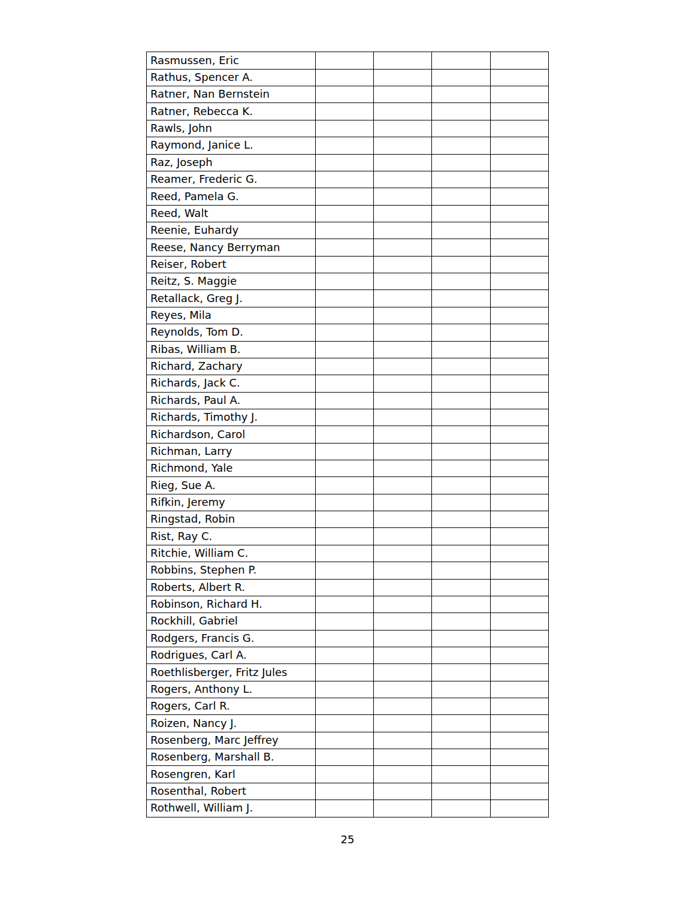| Rasmussen, Eric | | | | |
| Rathus, Spencer A. | | | | |
| Ratner, Nan Bernstein | | | | |
| Ratner, Rebecca K. | | | | |
| Rawls, John | | | | |
| Raymond, Janice L. | | | | |
| Raz, Joseph | | | | |
| Reamer, Frederic G. | | | | |
| Reed, Pamela G. | | | | |
| Reed, Walt | | | | |
| Reenie, Euhardy | | | | |
| Reese, Nancy Berryman | | | | |
| Reiser, Robert | | | | |
| Reitz, S. Maggie | | | | |
| Retallack, Greg J. | | | | |
| Reyes, Mila | | | | |
| Reynolds, Tom D. | | | | |
| Ribas, William B. | | | | |
| Richard, Zachary | | | | |
| Richards, Jack C. | | | | |
| Richards, Paul A. | | | | |
| Richards, Timothy J. | | | | |
| Richardson, Carol | | | | |
| Richman, Larry | | | | |
| Richmond, Yale | | | | |
| Rieg, Sue A. | | | | |
| Rifkin, Jeremy | | | | |
| Ringstad, Robin | | | | |
| Rist, Ray C. | | | | |
| Ritchie, William C. | | | | |
| Robbins, Stephen P. | | | | |
| Roberts, Albert R. | | | | |
| Robinson, Richard H. | | | | |
| Rockhill, Gabriel | | | | |
| Rodgers, Francis G. | | | | |
| Rodrigues, Carl A. | | | | |
| Roethlisberger, Fritz Jules | | | | |
| Rogers, Anthony L. | | | | |
| Rogers, Carl R. | | | | |
| Roizen, Nancy J. | | | | |
| Rosenberg, Marc Jeffrey | | | | |
| Rosenberg, Marshall B. | | | | |
| Rosengren, Karl | | | | |
| Rosenthal, Robert | | | | |
| Rothwell, William J. | | | | |
25